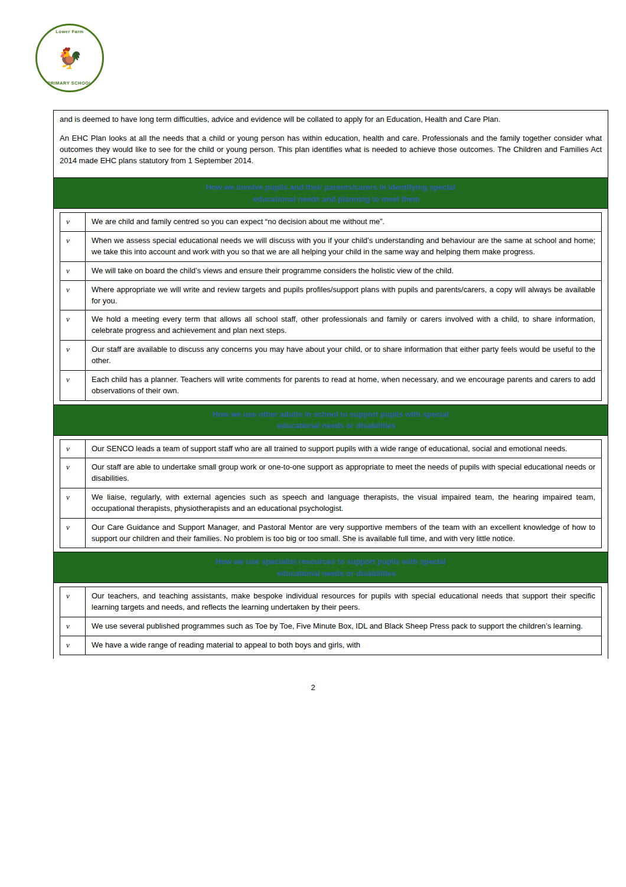Lower Farm 🐓 PRIMARY SCHOOL
| and is deemed to have long term difficulties, advice and evidence will be collated to apply for an Education, Health and Care Plan. An EHC Plan looks at all the needs that a child or young person has within education, health and care. Professionals and the family together consider what outcomes they would like to see for the child or young person. This plan identifies what is needed to achieve those outcomes. The Children and Families Act 2014 made EHC plans statutory from 1 September 2014. |
| How we involve pupils and their parents/carers in identifying special educational needs and planning to meet them |
| / v / We are child and family centred so you can expect “no decision about me without me”. / / v / When we assess special educational needs we will discuss with you if your child’s understanding and behaviour are the same at school and home; we take this into account and work with you so that we are all helping your child in the same way and helping them make progress. / / v / We will take on board the child’s views and ensure their programme considers the holistic view of the child. / / v / Where appropriate we will write and review targets and pupils profiles/support plans with pupils and parents/carers, a copy will always be available for you. / / v / We hold a meeting every term that allows all school staff, other professionals and family or carers involved with a child, to share information, celebrate progress and achievement and plan next steps. / / v / Our staff are available to discuss any concerns you may have about your child, or to share information that either party feels would be useful to the other. / / v / Each child has a planner. Teachers will write comments for parents to read at home, when necessary, and we encourage parents and carers to add observations of their own. / |
| How we use other adults in school to support pupils with special educational needs or disabilities |
| / v / Our SENCO leads a team of support staff who are all trained to support pupils with a wide range of educational, social and emotional needs. / / v / Our staff are able to undertake small group work or one-to-one support as appropriate to meet the needs of pupils with special educational needs or disabilities. / / v / We liaise, regularly, with external agencies such as speech and language therapists, the visual impaired team, the hearing impaired team, occupational therapists, physiotherapists and an educational psychologist. / / v / Our Care Guidance and Support Manager, and Pastoral Mentor are very supportive members of the team with an excellent knowledge of how to support our children and their families. No problem is too big or too small. She is available full time, and with very little notice. / |
| How we use specialist resources to support pupils with special educational needs or disabilities |
| / v / Our teachers, and teaching assistants, make bespoke individual resources for pupils with special educational needs that support their specific learning targets and needs, and reflects the learning undertaken by their peers. / / v / We use several published programmes such as Toe by Toe, Five Minute Box, IDL and Black Sheep Press pack to support the children’s learning. / / v / We have a wide range of reading material to appeal to both boys and girls, with / |
2